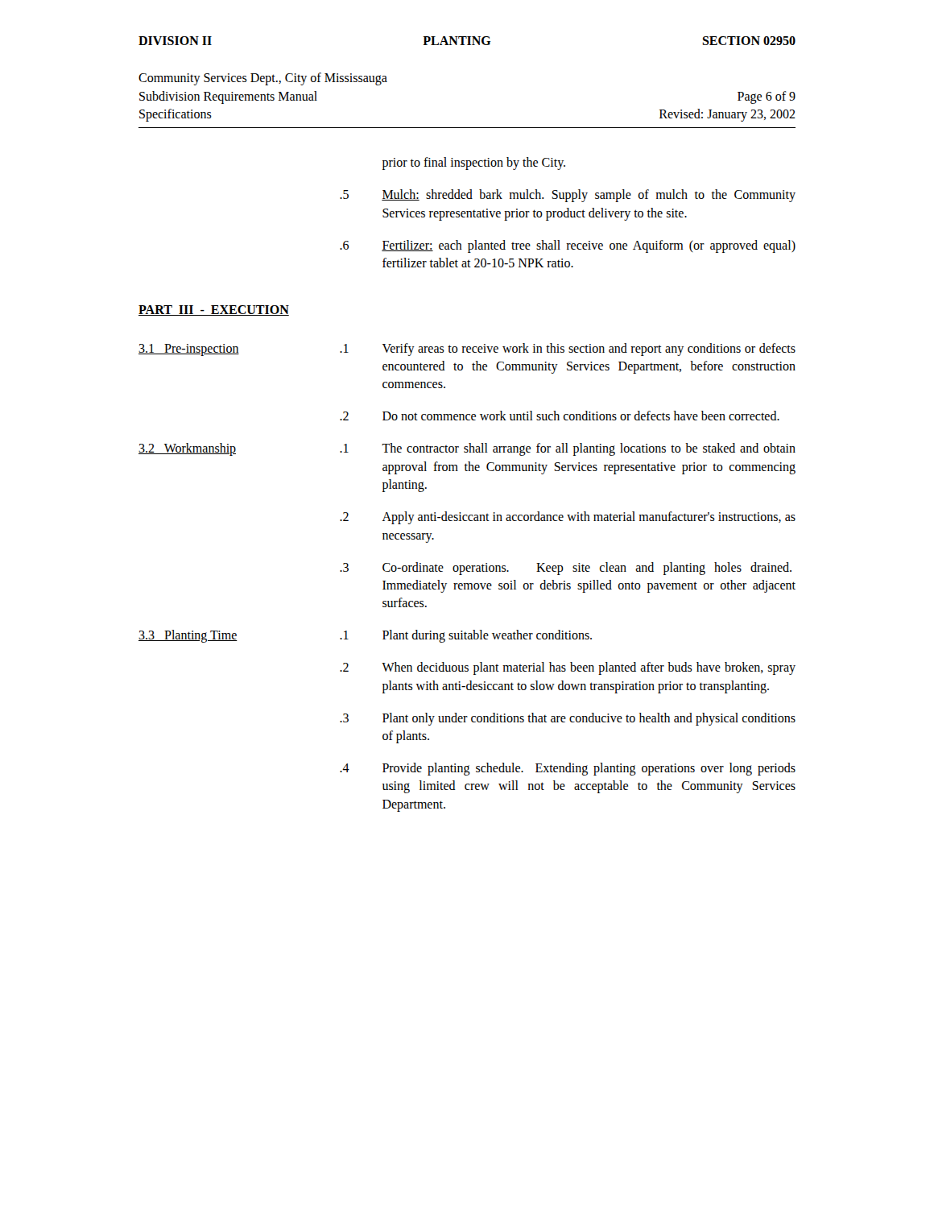DIVISION II
PLANTING
SECTION 02950
Community Services Dept., City of Mississauga
Subdivision Requirements Manual
Page 6 of 9
Specifications
Revised: January 23, 2002
prior to final inspection by the City.
.5
Mulch: shredded bark mulch. Supply sample of mulch to the Community Services representative prior to product delivery to the site.
.6
Fertilizer: each planted tree shall receive one Aquiform (or approved equal) fertilizer tablet at 20-10-5 NPK ratio.
PART III - EXECUTION
3.1 Pre-inspection
.1
Verify areas to receive work in this section and report any conditions or defects encountered to the Community Services Department, before construction commences.
.2
Do not commence work until such conditions or defects have been corrected.
3.2 Workmanship
.1
The contractor shall arrange for all planting locations to be staked and obtain approval from the Community Services representative prior to commencing planting.
.2
Apply anti-desiccant in accordance with material manufacturer's instructions, as necessary.
.3
Co-ordinate operations. Keep site clean and planting holes drained. Immediately remove soil or debris spilled onto pavement or other adjacent surfaces.
3.3 Planting Time
.1
Plant during suitable weather conditions.
.2
When deciduous plant material has been planted after buds have broken, spray plants with anti-desiccant to slow down transpiration prior to transplanting.
.3
Plant only under conditions that are conducive to health and physical conditions of plants.
.4
Provide planting schedule. Extending planting operations over long periods using limited crew will not be acceptable to the Community Services Department.